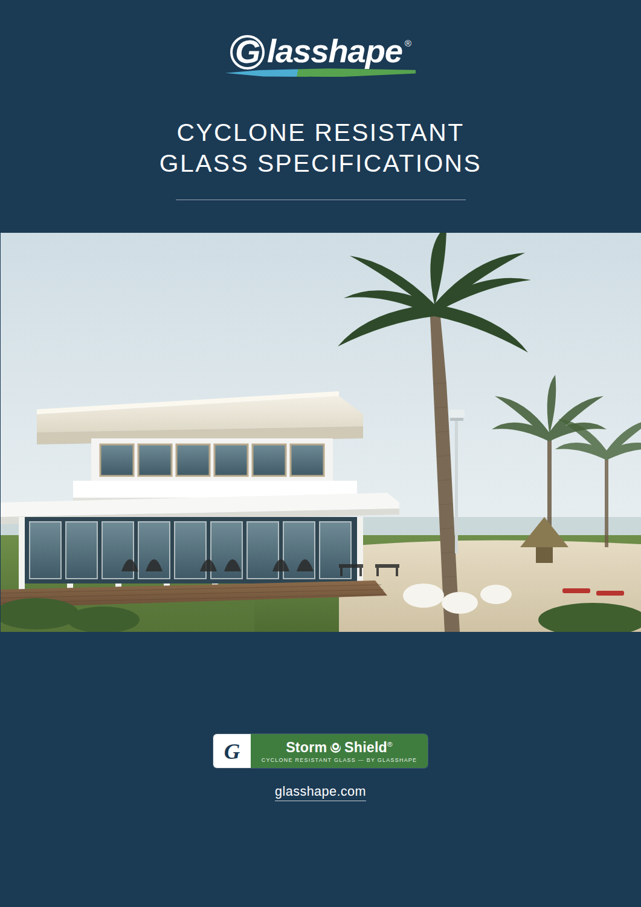Glasshape®
Cyclone Resistant
Glass Specifications
G
Storm ⦿ Shield®
Cyclone Resistant Glass — by Glasshape
glasshape.com